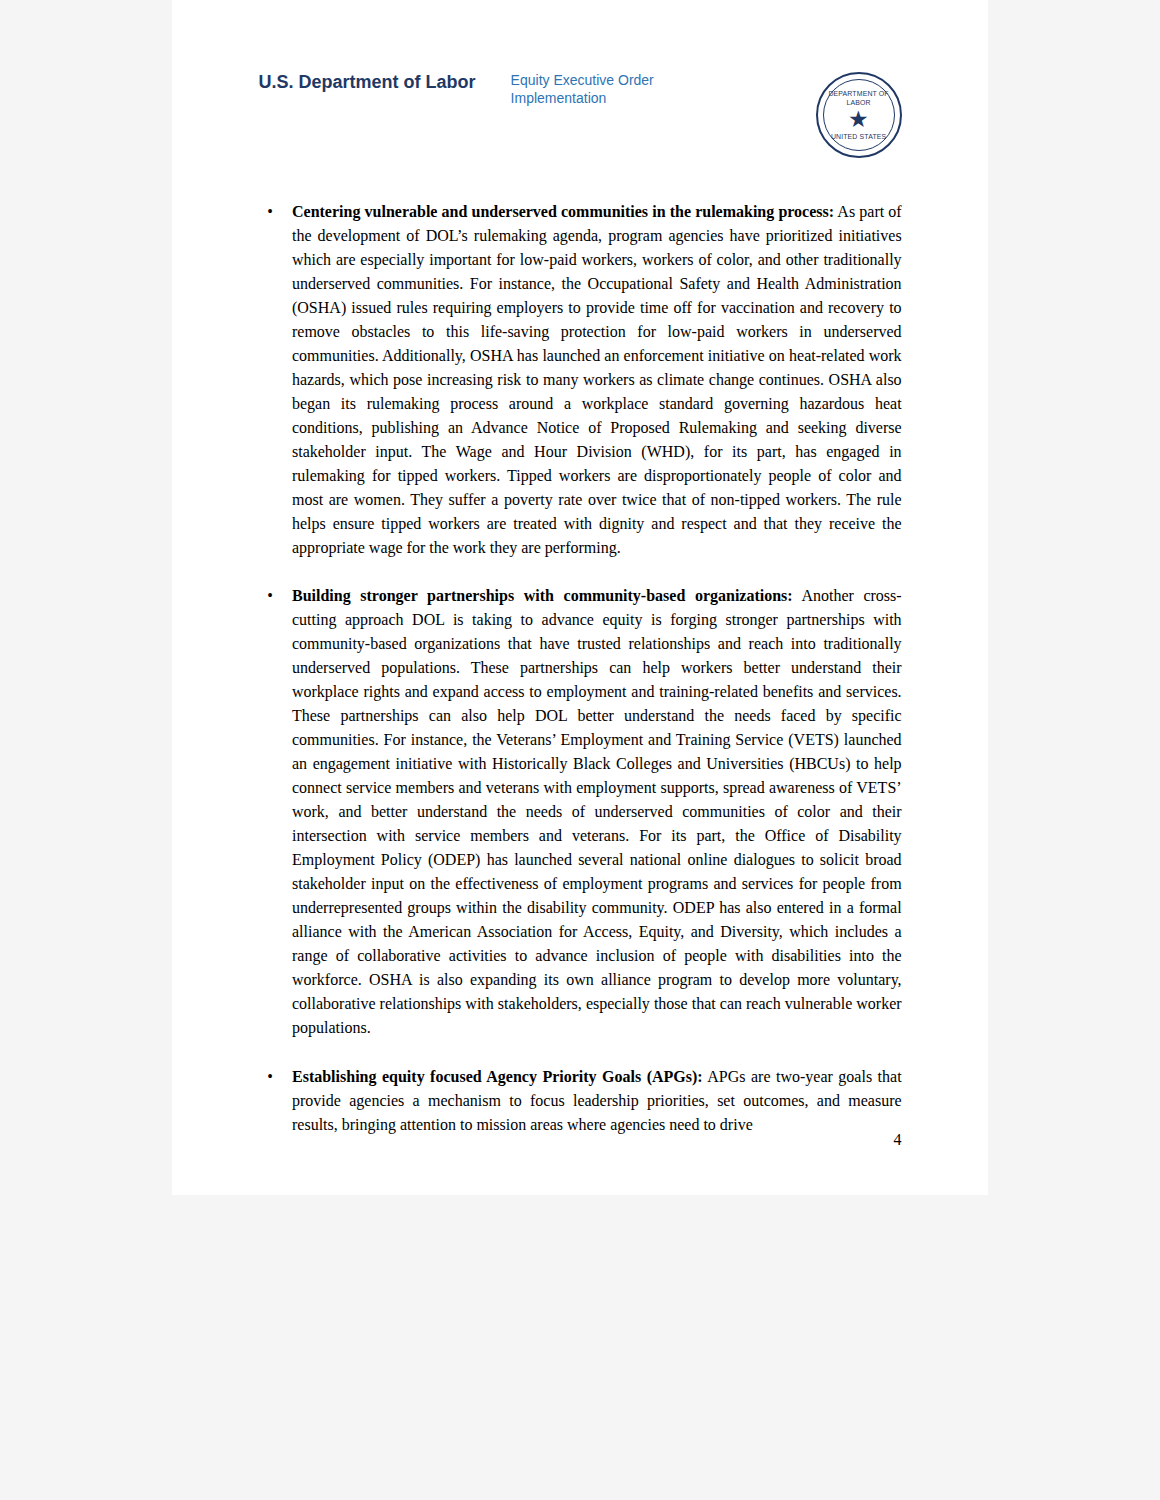U.S. Department of Labor
Equity Executive Order
Implementation
Department of Labor ★ United States
Centering vulnerable and underserved communities in the rulemaking process: As part of the development of DOL’s rulemaking agenda, program agencies have prioritized initiatives which are especially important for low-paid workers, workers of color, and other traditionally underserved communities. For instance, the Occupational Safety and Health Administration (OSHA) issued rules requiring employers to provide time off for vaccination and recovery to remove obstacles to this life-saving protection for low-paid workers in underserved communities. Additionally, OSHA has launched an enforcement initiative on heat-related work hazards, which pose increasing risk to many workers as climate change continues. OSHA also began its rulemaking process around a workplace standard governing hazardous heat conditions, publishing an Advance Notice of Proposed Rulemaking and seeking diverse stakeholder input. The Wage and Hour Division (WHD), for its part, has engaged in rulemaking for tipped workers. Tipped workers are disproportionately people of color and most are women. They suffer a poverty rate over twice that of non-tipped workers. The rule helps ensure tipped workers are treated with dignity and respect and that they receive the appropriate wage for the work they are performing.
Building stronger partnerships with community-based organizations: Another cross-cutting approach DOL is taking to advance equity is forging stronger partnerships with community-based organizations that have trusted relationships and reach into traditionally underserved populations. These partnerships can help workers better understand their workplace rights and expand access to employment and training-related benefits and services. These partnerships can also help DOL better understand the needs faced by specific communities. For instance, the Veterans’ Employment and Training Service (VETS) launched an engagement initiative with Historically Black Colleges and Universities (HBCUs) to help connect service members and veterans with employment supports, spread awareness of VETS’ work, and better understand the needs of underserved communities of color and their intersection with service members and veterans. For its part, the Office of Disability Employment Policy (ODEP) has launched several national online dialogues to solicit broad stakeholder input on the effectiveness of employment programs and services for people from underrepresented groups within the disability community. ODEP has also entered in a formal alliance with the American Association for Access, Equity, and Diversity, which includes a range of collaborative activities to advance inclusion of people with disabilities into the workforce. OSHA is also expanding its own alliance program to develop more voluntary, collaborative relationships with stakeholders, especially those that can reach vulnerable worker populations.
Establishing equity focused Agency Priority Goals (APGs): APGs are two-year goals that provide agencies a mechanism to focus leadership priorities, set outcomes, and measure results, bringing attention to mission areas where agencies need to drive
4